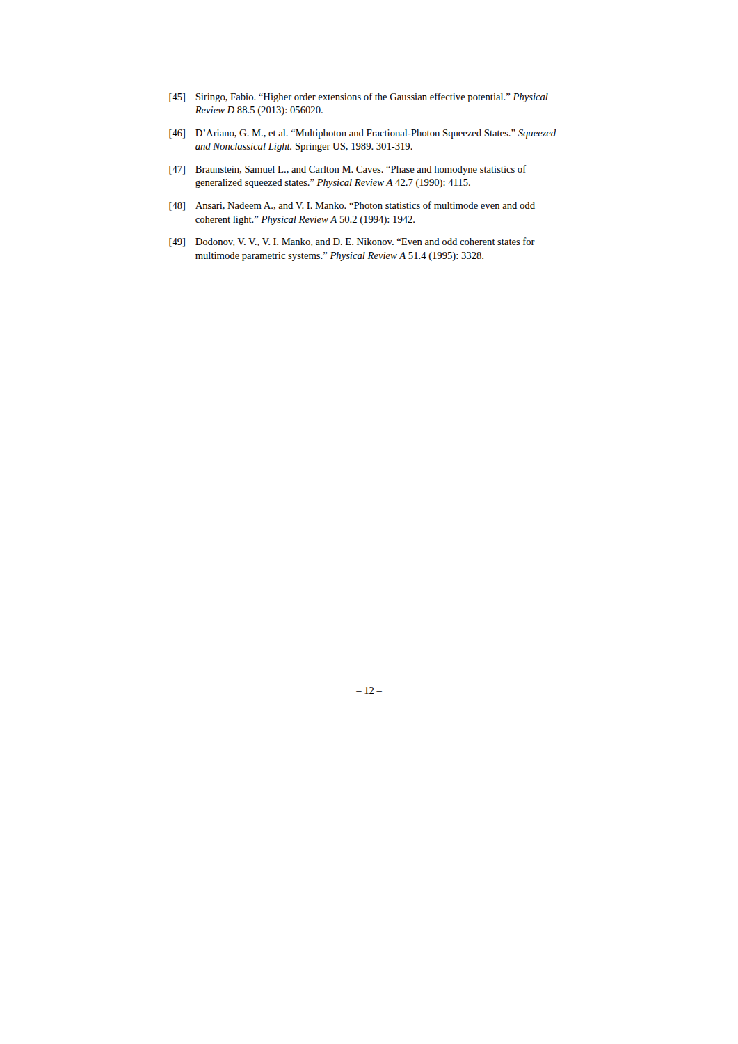[45] Siringo, Fabio. “Higher order extensions of the Gaussian effective potential.” Physical Review D 88.5 (2013): 056020.
[46] D’Ariano, G. M., et al. “Multiphoton and Fractional-Photon Squeezed States.” Squeezed and Nonclassical Light. Springer US, 1989. 301-319.
[47] Braunstein, Samuel L., and Carlton M. Caves. “Phase and homodyne statistics of generalized squeezed states.” Physical Review A 42.7 (1990): 4115.
[48] Ansari, Nadeem A., and V. I. Manko. “Photon statistics of multimode even and odd coherent light.” Physical Review A 50.2 (1994): 1942.
[49] Dodonov, V. V., V. I. Manko, and D. E. Nikonov. “Even and odd coherent states for multimode parametric systems.” Physical Review A 51.4 (1995): 3328.
– 12 –